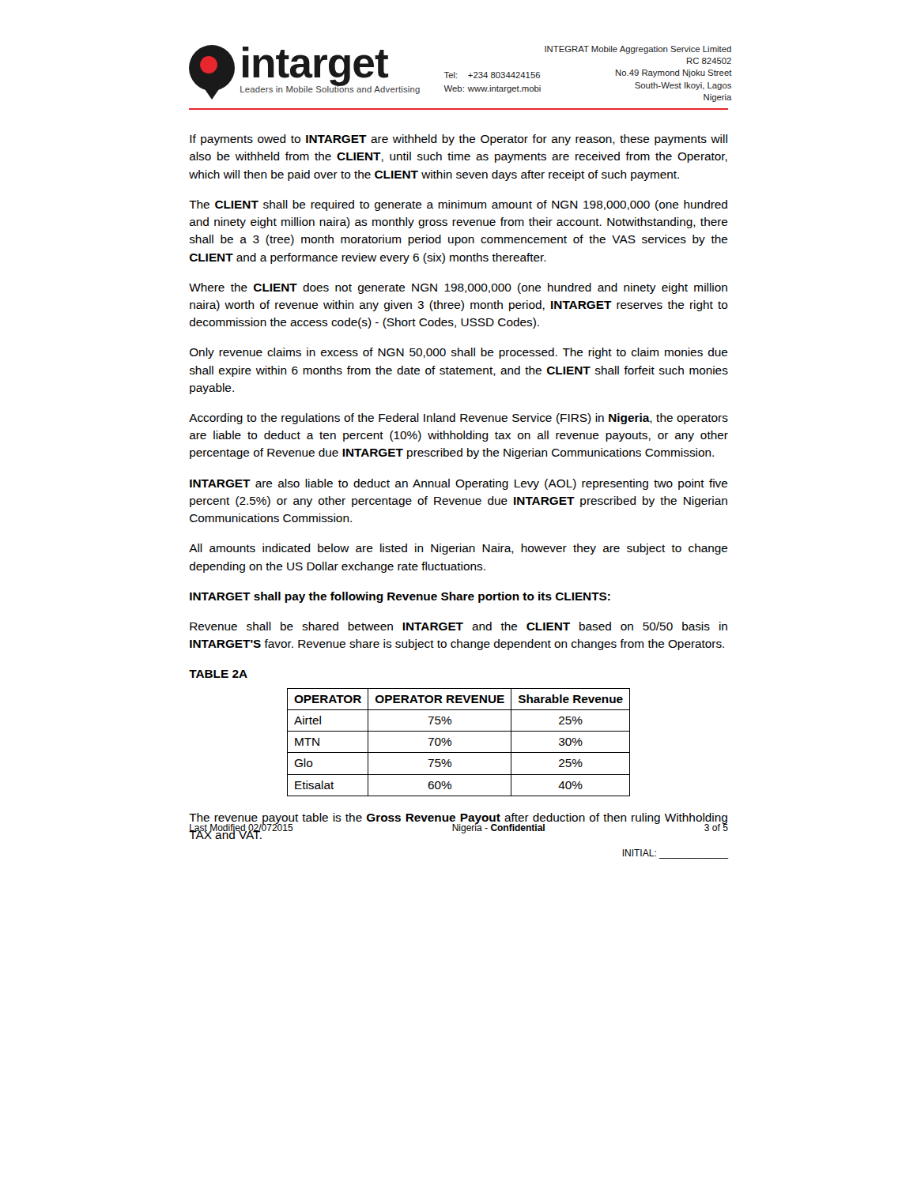intarget
Leaders in Mobile Solutions and Advertising
| Tel: | +234 8034424156 |
| Web: | www.intarget.mobi |
INTEGRAT Mobile Aggregation Service Limited
RC 824502
No.49 Raymond Njoku Street
South-West Ikoyi, Lagos
Nigeria
If payments owed to INTARGET are withheld by the Operator for any reason, these payments will also be withheld from the CLIENT, until such time as payments are received from the Operator, which will then be paid over to the CLIENT within seven days after receipt of such payment.
The CLIENT shall be required to generate a minimum amount of NGN 198,000,000 (one hundred and ninety eight million naira) as monthly gross revenue from their account. Notwithstanding, there shall be a 3 (tree) month moratorium period upon commencement of the VAS services by the CLIENT and a performance review every 6 (six) months thereafter.
Where the CLIENT does not generate NGN 198,000,000 (one hundred and ninety eight million naira) worth of revenue within any given 3 (three) month period, INTARGET reserves the right to decommission the access code(s) - (Short Codes, USSD Codes).
Only revenue claims in excess of NGN 50,000 shall be processed. The right to claim monies due shall expire within 6 months from the date of statement, and the CLIENT shall forfeit such monies payable.
According to the regulations of the Federal Inland Revenue Service (FIRS) in Nigeria, the operators are liable to deduct a ten percent (10%) withholding tax on all revenue payouts, or any other percentage of Revenue due INTARGET prescribed by the Nigerian Communications Commission.
INTARGET are also liable to deduct an Annual Operating Levy (AOL) representing two point five percent (2.5%) or any other percentage of Revenue due INTARGET prescribed by the Nigerian Communications Commission.
All amounts indicated below are listed in Nigerian Naira, however they are subject to change depending on the US Dollar exchange rate fluctuations.
INTARGET shall pay the following Revenue Share portion to its CLIENTS:
Revenue shall be shared between INTARGET and the CLIENT based on 50/50 basis in INTARGET'S favor. Revenue share is subject to change dependent on changes from the Operators.
TABLE 2A
| OPERATOR | OPERATOR REVENUE | Sharable Revenue |
| --- | --- | --- |
| Airtel | 75% | 25% |
| MTN | 70% | 30% |
| Glo | 75% | 25% |
| Etisalat | 60% | 40% |
The revenue payout table is the Gross Revenue Payout after deduction of then ruling Withholding TAX and VAT.
Last Modified 02/072015
Nigeria - Confidential
3 of 5
INITIAL: _____________